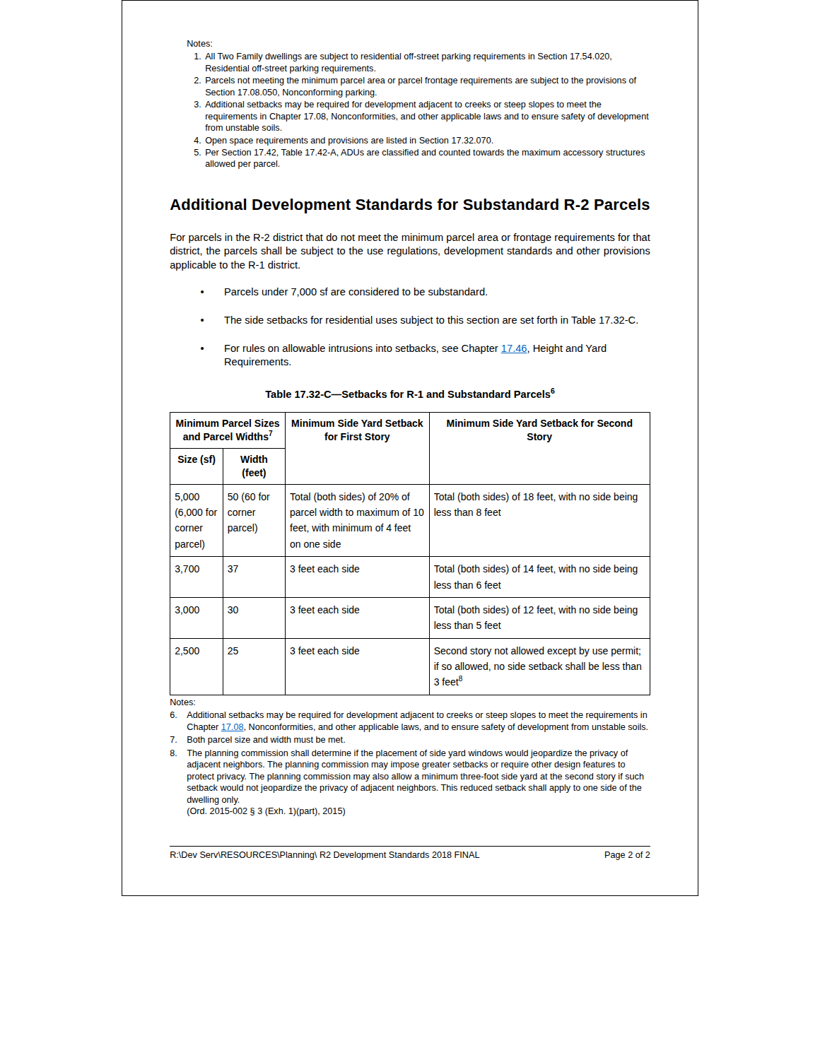Notes:
All Two Family dwellings are subject to residential off-street parking requirements in Section 17.54.020, Residential off-street parking requirements.
Parcels not meeting the minimum parcel area or parcel frontage requirements are subject to the provisions of Section 17.08.050, Nonconforming parking.
Additional setbacks may be required for development adjacent to creeks or steep slopes to meet the requirements in Chapter 17.08, Nonconformities, and other applicable laws and to ensure safety of development from unstable soils.
Open space requirements and provisions are listed in Section 17.32.070.
Per Section 17.42, Table 17.42-A, ADUs are classified and counted towards the maximum accessory structures allowed per parcel.
Additional Development Standards for Substandard R-2 Parcels
For parcels in the R-2 district that do not meet the minimum parcel area or frontage requirements for that district, the parcels shall be subject to the use regulations, development standards and other provisions applicable to the R-1 district.
Parcels under 7,000 sf are considered to be substandard.
The side setbacks for residential uses subject to this section are set forth in Table 17.32-C.
For rules on allowable intrusions into setbacks, see Chapter 17.46, Height and Yard Requirements.
Table 17.32-C—Setbacks for R-1 and Substandard Parcels6
| Minimum Parcel Sizes and Parcel Widths 7 | Minimum Side Yard Setback for First Story | Minimum Side Yard Setback for Second Story |
| --- | --- | --- |
| Size (sf) | Width (feet) |
| 5,000 (6,000 for corner parcel) | 50 (60 for corner parcel) | Total (both sides) of 20% of parcel width to maximum of 10 feet, with minimum of 4 feet on one side | Total (both sides) of 18 feet, with no side being less than 8 feet |
| 3,700 | 37 | 3 feet each side | Total (both sides) of 14 feet, with no side being less than 6 feet |
| 3,000 | 30 | 3 feet each side | Total (both sides) of 12 feet, with no side being less than 5 feet |
| 2,500 | 25 | 3 feet each side | Second story not allowed except by use permit; if so allowed, no side setback shall be less than 3 feet 8 |
Notes:
6. Additional setbacks may be required for development adjacent to creeks or steep slopes to meet the requirements in Chapter 17.08, Nonconformities, and other applicable laws, and to ensure safety of development from unstable soils.
7. Both parcel size and width must be met.
8. The planning commission shall determine if the placement of side yard windows would jeopardize the privacy of adjacent neighbors. The planning commission may impose greater setbacks or require other design features to protect privacy. The planning commission may also allow a minimum three-foot side yard at the second story if such setback would not jeopardize the privacy of adjacent neighbors. This reduced setback shall apply to one side of the dwelling only.
(Ord. 2015-002 § 3 (Exh. 1)(part), 2015)
R:\Dev Serv\RESOURCES\Planning\ R2 Development Standards 2018 FINAL Page 2 of 2